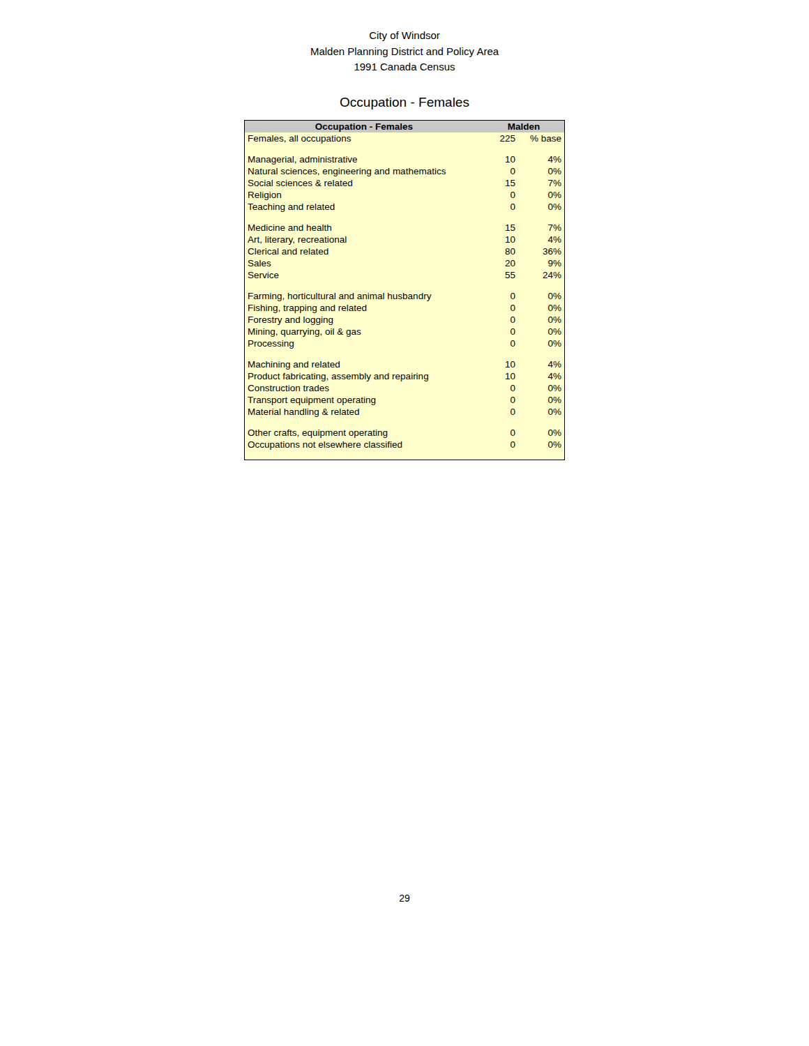City of Windsor
Malden Planning District and Policy Area
1991 Canada Census
Occupation - Females
| Occupation - Females | Malden |
| --- | --- |
| Females, all occupations | 225 | % base |
| Managerial, administrative | 10 | 4% |
| Natural sciences, engineering and mathematics | 0 | 0% |
| Social sciences & related | 15 | 7% |
| Religion | 0 | 0% |
| Teaching and related | 0 | 0% |
| Medicine and health | 15 | 7% |
| Art, literary, recreational | 10 | 4% |
| Clerical and related | 80 | 36% |
| Sales | 20 | 9% |
| Service | 55 | 24% |
| Farming, horticultural and animal husbandry | 0 | 0% |
| Fishing, trapping and related | 0 | 0% |
| Forestry and logging | 0 | 0% |
| Mining, quarrying, oil & gas | 0 | 0% |
| Processing | 0 | 0% |
| Machining and related | 10 | 4% |
| Product fabricating, assembly and repairing | 10 | 4% |
| Construction trades | 0 | 0% |
| Transport equipment operating | 0 | 0% |
| Material handling & related | 0 | 0% |
| Other crafts, equipment operating | 0 | 0% |
| Occupations not elsewhere classified | 0 | 0% |
29